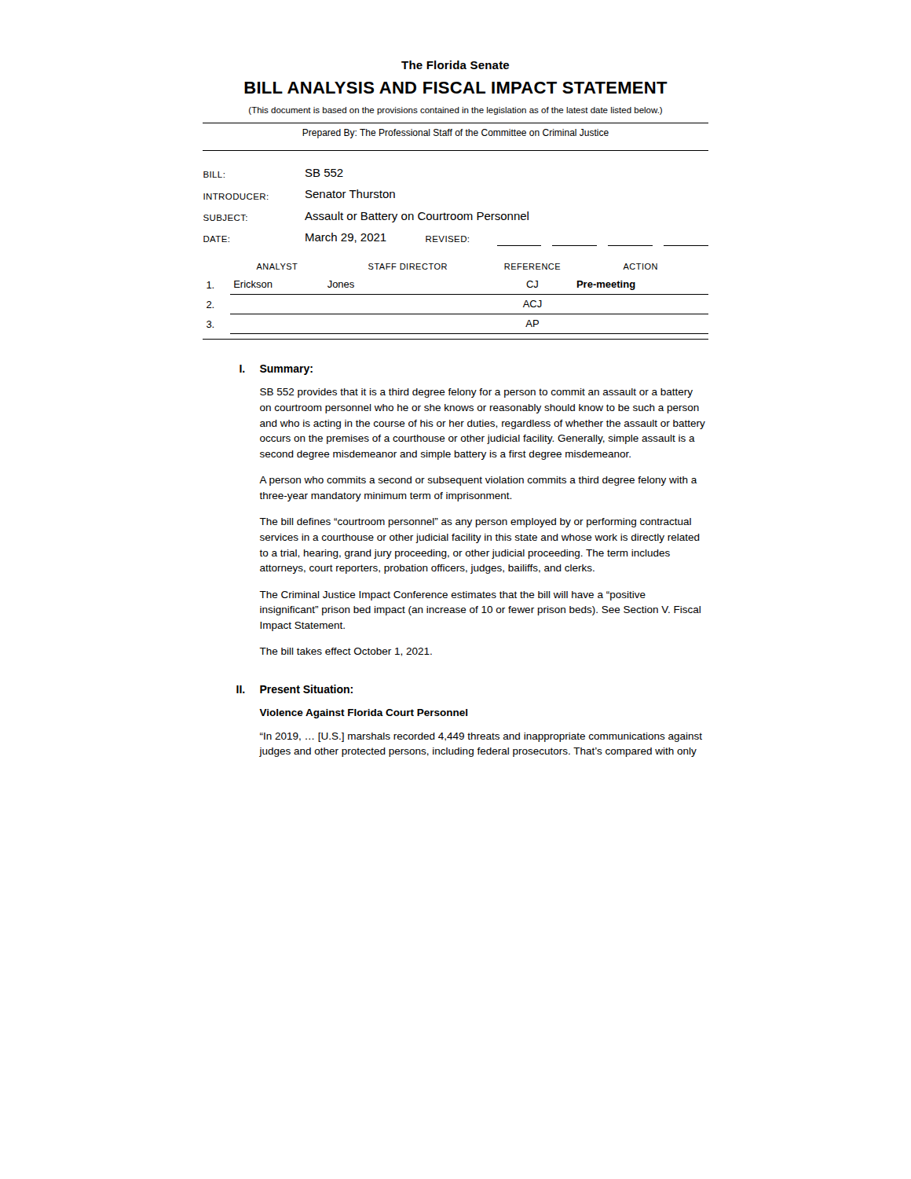The Florida Senate
BILL ANALYSIS AND FISCAL IMPACT STATEMENT
(This document is based on the provisions contained in the legislation as of the latest date listed below.)
Prepared By: The Professional Staff of the Committee on Criminal Justice
| Bill: | SB 552 |
| Introducer: | Senator Thurston |
| Subject: | Assault or Battery on Courtroom Personnel |
| Date: | March 29, 2021 | Revised: | | | | | | | |
| | Analyst | Staff Director | Reference | Action |
| --- | --- | --- | --- | --- |
| 1. | Erickson | Jones | CJ | Pre-meeting |
| 2. | | | ACJ | |
| 3. | | | AP | |
| I. | Summary: SB 552 provides that it is a third degree felony for a person to commit an assault or a battery on courtroom personnel who he or she knows or reasonably should know to be such a person and who is acting in the course of his or her duties, regardless of whether the assault or battery occurs on the premises of a courthouse or other judicial facility. Generally, simple assault is a second degree misdemeanor and simple battery is a first degree misdemeanor. A person who commits a second or subsequent violation commits a third degree felony with a three-year mandatory minimum term of imprisonment. The bill defines “courtroom personnel” as any person employed by or performing contractual services in a courthouse or other judicial facility in this state and whose work is directly related to a trial, hearing, grand jury proceeding, or other judicial proceeding. The term includes attorneys, court reporters, probation officers, judges, bailiffs, and clerks. The Criminal Justice Impact Conference estimates that the bill will have a “positive insignificant” prison bed impact (an increase of 10 or fewer prison beds). See Section V. Fiscal Impact Statement. The bill takes effect October 1, 2021. |
| II. | Present Situation: Violence Against Florida Court Personnel “In 2019, … [U.S.] marshals recorded 4,449 threats and inappropriate communications against judges and other protected persons, including federal prosecutors. That’s compared with only |